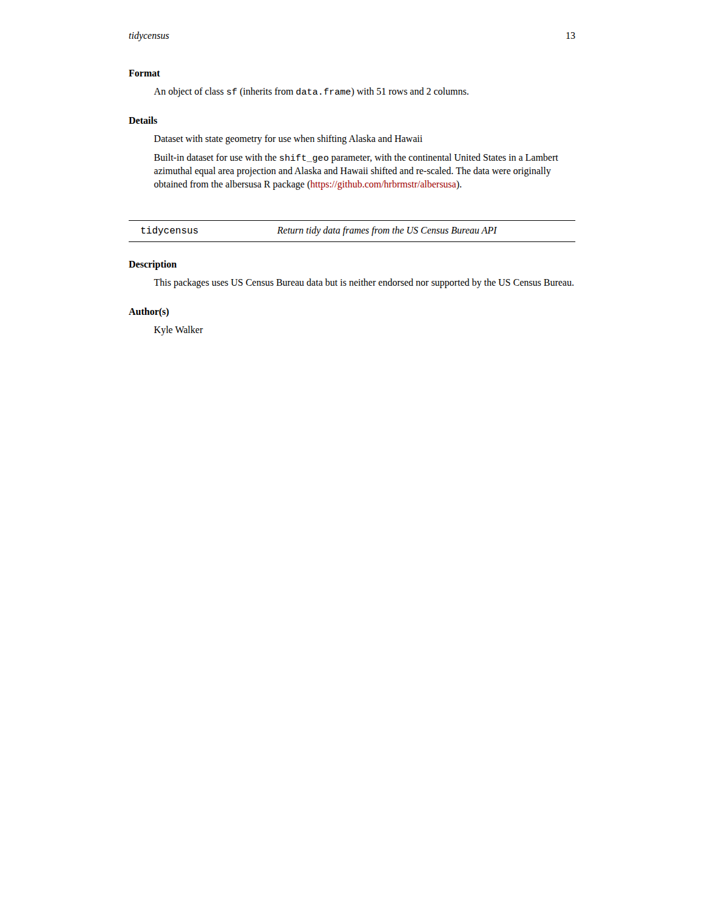tidycensus 13
Format
An object of class sf (inherits from data.frame) with 51 rows and 2 columns.
Details
Dataset with state geometry for use when shifting Alaska and Hawaii
Built-in dataset for use with the shift_geo parameter, with the continental United States in a Lambert azimuthal equal area projection and Alaska and Hawaii shifted and re-scaled. The data were originally obtained from the albersusa R package (https://github.com/hrbrmstr/albersusa).
tidycensus Return tidy data frames from the US Census Bureau API
Description
This packages uses US Census Bureau data but is neither endorsed nor supported by the US Census Bureau.
Author(s)
Kyle Walker